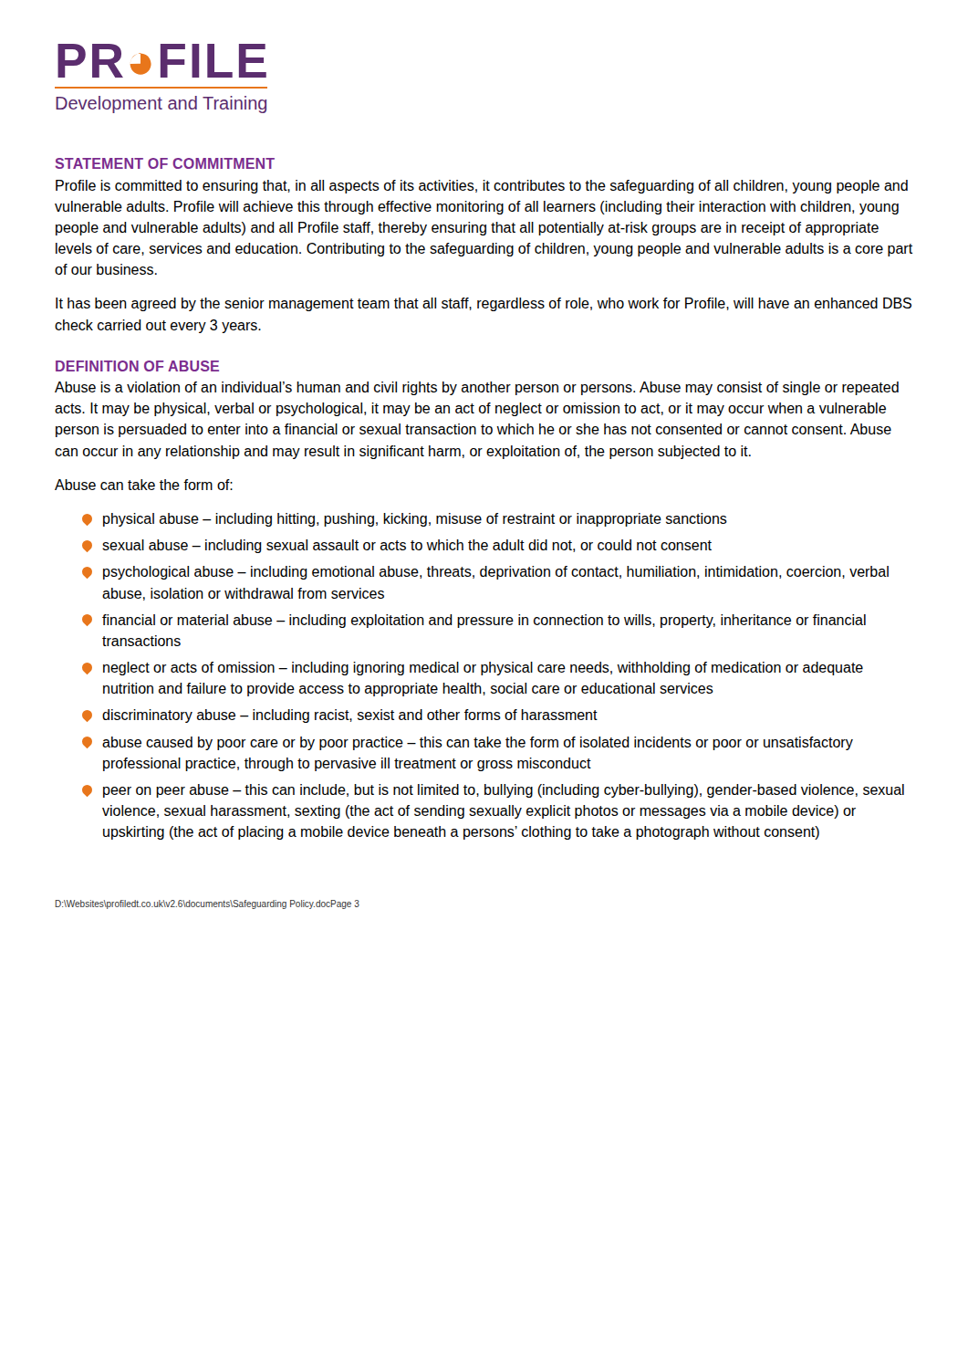PR◕FILE
Development and Training
Statement of Commitment
Profile is committed to ensuring that, in all aspects of its activities, it contributes to the safeguarding of all children, young people and vulnerable adults. Profile will achieve this through effective monitoring of all learners (including their interaction with children, young people and vulnerable adults) and all Profile staff, thereby ensuring that all potentially at-risk groups are in receipt of appropriate levels of care, services and education. Contributing to the safeguarding of children, young people and vulnerable adults is a core part of our business.
It has been agreed by the senior management team that all staff, regardless of role, who work for Profile, will have an enhanced DBS check carried out every 3 years.
Definition of Abuse
Abuse is a violation of an individual’s human and civil rights by another person or persons. Abuse may consist of single or repeated acts. It may be physical, verbal or psychological, it may be an act of neglect or omission to act, or it may occur when a vulnerable person is persuaded to enter into a financial or sexual transaction to which he or she has not consented or cannot consent. Abuse can occur in any relationship and may result in significant harm, or exploitation of, the person subjected to it.
Abuse can take the form of:
physical abuse – including hitting, pushing, kicking, misuse of restraint or inappropriate sanctions
sexual abuse – including sexual assault or acts to which the adult did not, or could not consent
psychological abuse – including emotional abuse, threats, deprivation of contact, humiliation, intimidation, coercion, verbal abuse, isolation or withdrawal from services
financial or material abuse – including exploitation and pressure in connection to wills, property, inheritance or financial transactions
neglect or acts of omission – including ignoring medical or physical care needs, withholding of medication or adequate nutrition and failure to provide access to appropriate health, social care or educational services
discriminatory abuse – including racist, sexist and other forms of harassment
abuse caused by poor care or by poor practice – this can take the form of isolated incidents or poor or unsatisfactory professional practice, through to pervasive ill treatment or gross misconduct
peer on peer abuse – this can include, but is not limited to, bullying (including cyber-bullying), gender-based violence, sexual violence, sexual harassment, sexting (the act of sending sexually explicit photos or messages via a mobile device) or upskirting (the act of placing a mobile device beneath a persons’ clothing to take a photograph without consent)
D:\Websites\profiledt.co.uk\v2.6\documents\Safeguarding Policy.docPage 3